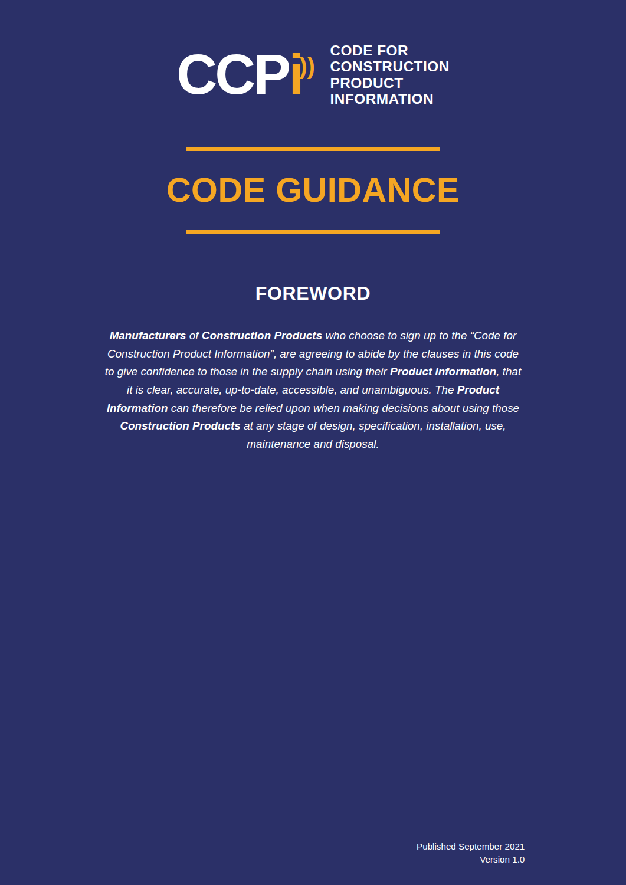CCP i))
Code for
Construction
Product
Information
Code Guidance
Foreword
Manufacturers of Construction Products who choose to sign up to the “Code for Construction Product Information”, are agreeing to abide by the clauses in this code to give confidence to those in the supply chain using their Product Information, that it is clear, accurate, up-to-date, accessible, and unambiguous. The Product Information can therefore be relied upon when making decisions about using those Construction Products at any stage of design, specification, installation, use, maintenance and disposal.
Published September 2021
Version 1.0